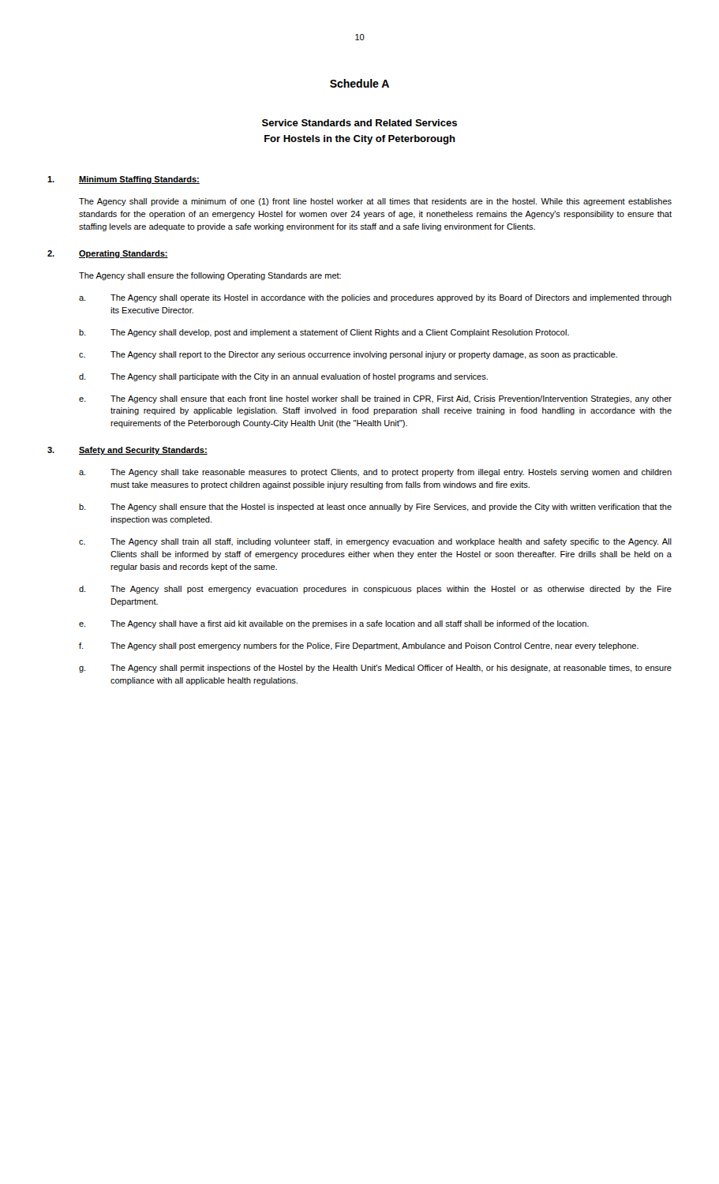10
Schedule A
Service Standards and Related Services
For Hostels in the City of Peterborough
1. Minimum Staffing Standards:
The Agency shall provide a minimum of one (1) front line hostel worker at all times that residents are in the hostel. While this agreement establishes standards for the operation of an emergency Hostel for women over 24 years of age, it nonetheless remains the Agency's responsibility to ensure that staffing levels are adequate to provide a safe working environment for its staff and a safe living environment for Clients.
2. Operating Standards:
The Agency shall ensure the following Operating Standards are met:
a. The Agency shall operate its Hostel in accordance with the policies and procedures approved by its Board of Directors and implemented through its Executive Director.
b. The Agency shall develop, post and implement a statement of Client Rights and a Client Complaint Resolution Protocol.
c. The Agency shall report to the Director any serious occurrence involving personal injury or property damage, as soon as practicable.
d. The Agency shall participate with the City in an annual evaluation of hostel programs and services.
e. The Agency shall ensure that each front line hostel worker shall be trained in CPR, First Aid, Crisis Prevention/Intervention Strategies, any other training required by applicable legislation. Staff involved in food preparation shall receive training in food handling in accordance with the requirements of the Peterborough County-City Health Unit (the "Health Unit").
3. Safety and Security Standards:
a. The Agency shall take reasonable measures to protect Clients, and to protect property from illegal entry. Hostels serving women and children must take measures to protect children against possible injury resulting from falls from windows and fire exits.
b. The Agency shall ensure that the Hostel is inspected at least once annually by Fire Services, and provide the City with written verification that the inspection was completed.
c. The Agency shall train all staff, including volunteer staff, in emergency evacuation and workplace health and safety specific to the Agency. All Clients shall be informed by staff of emergency procedures either when they enter the Hostel or soon thereafter. Fire drills shall be held on a regular basis and records kept of the same.
d. The Agency shall post emergency evacuation procedures in conspicuous places within the Hostel or as otherwise directed by the Fire Department.
e. The Agency shall have a first aid kit available on the premises in a safe location and all staff shall be informed of the location.
f. The Agency shall post emergency numbers for the Police, Fire Department, Ambulance and Poison Control Centre, near every telephone.
g. The Agency shall permit inspections of the Hostel by the Health Unit's Medical Officer of Health, or his designate, at reasonable times, to ensure compliance with all applicable health regulations.